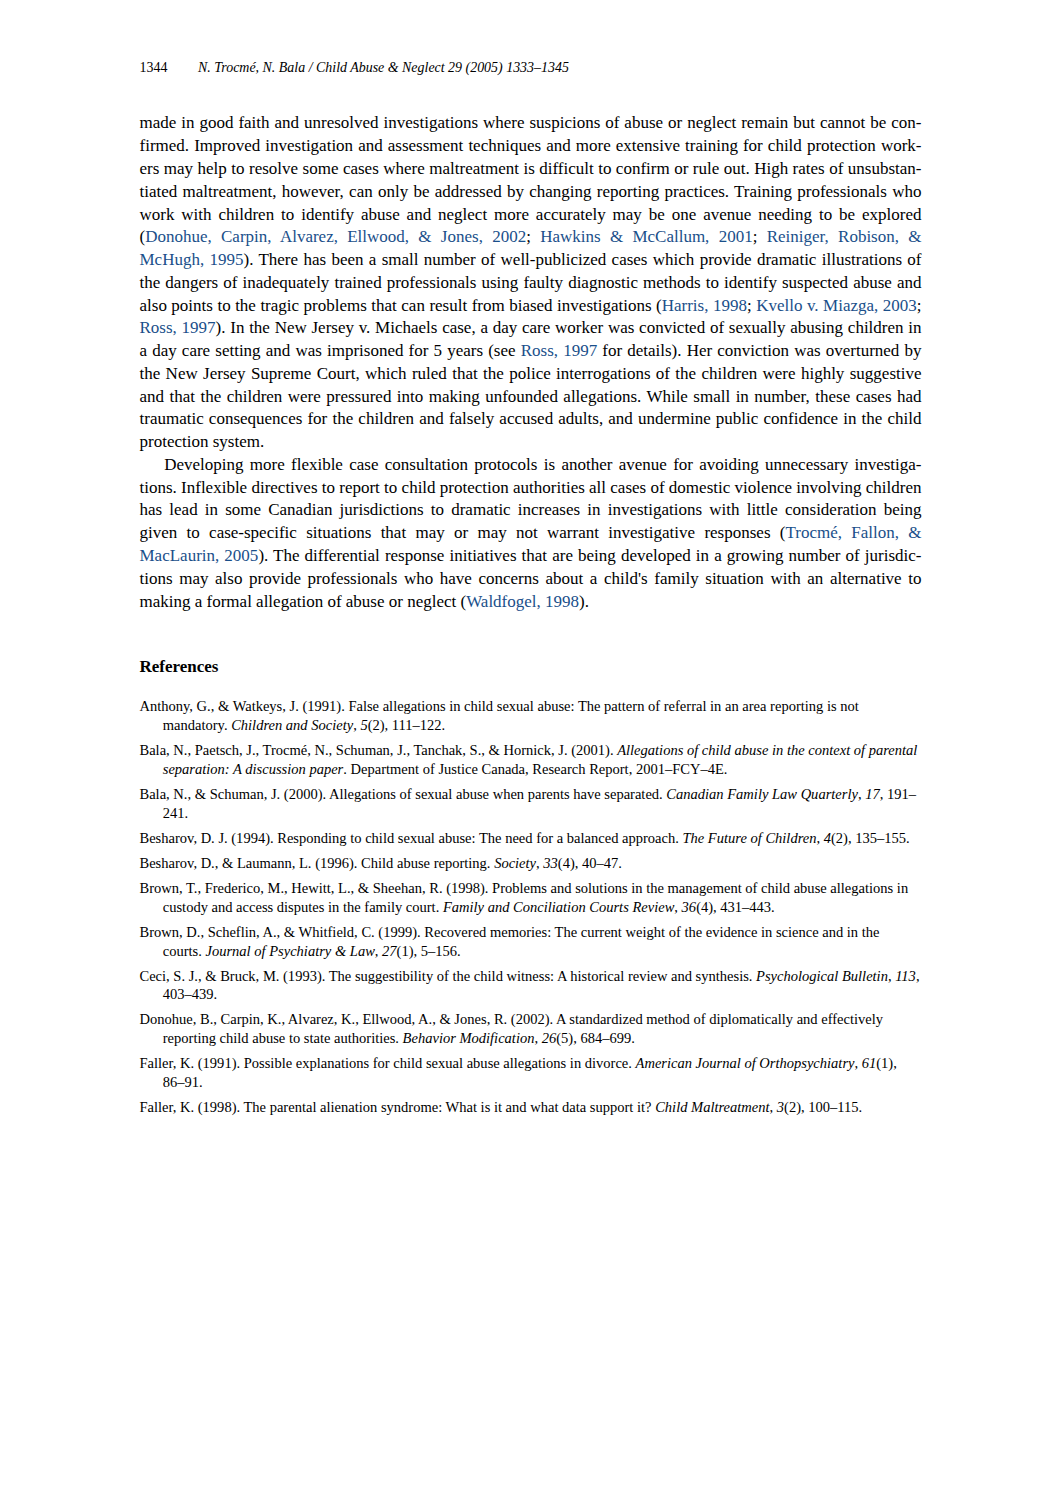1344 N. Trocmé, N. Bala / Child Abuse & Neglect 29 (2005) 1333–1345
made in good faith and unresolved investigations where suspicions of abuse or neglect remain but cannot be confirmed. Improved investigation and assessment techniques and more extensive training for child protection workers may help to resolve some cases where maltreatment is difficult to confirm or rule out. High rates of unsubstantiated maltreatment, however, can only be addressed by changing reporting practices. Training professionals who work with children to identify abuse and neglect more accurately may be one avenue needing to be explored (Donohue, Carpin, Alvarez, Ellwood, & Jones, 2002; Hawkins & McCallum, 2001; Reiniger, Robison, & McHugh, 1995). There has been a small number of well-publicized cases which provide dramatic illustrations of the dangers of inadequately trained professionals using faulty diagnostic methods to identify suspected abuse and also points to the tragic problems that can result from biased investigations (Harris, 1998; Kvello v. Miazga, 2003; Ross, 1997). In the New Jersey v. Michaels case, a day care worker was convicted of sexually abusing children in a day care setting and was imprisoned for 5 years (see Ross, 1997 for details). Her conviction was overturned by the New Jersey Supreme Court, which ruled that the police interrogations of the children were highly suggestive and that the children were pressured into making unfounded allegations. While small in number, these cases had traumatic consequences for the children and falsely accused adults, and undermine public confidence in the child protection system.
Developing more flexible case consultation protocols is another avenue for avoiding unnecessary investigations. Inflexible directives to report to child protection authorities all cases of domestic violence involving children has lead in some Canadian jurisdictions to dramatic increases in investigations with little consideration being given to case-specific situations that may or may not warrant investigative responses (Trocmé, Fallon, & MacLaurin, 2005). The differential response initiatives that are being developed in a growing number of jurisdictions may also provide professionals who have concerns about a child's family situation with an alternative to making a formal allegation of abuse or neglect (Waldfogel, 1998).
References
Anthony, G., & Watkeys, J. (1991). False allegations in child sexual abuse: The pattern of referral in an area reporting is not mandatory. Children and Society, 5(2), 111–122.
Bala, N., Paetsch, J., Trocmé, N., Schuman, J., Tanchak, S., & Hornick, J. (2001). Allegations of child abuse in the context of parental separation: A discussion paper. Department of Justice Canada, Research Report, 2001–FCY–4E.
Bala, N., & Schuman, J. (2000). Allegations of sexual abuse when parents have separated. Canadian Family Law Quarterly, 17, 191–241.
Besharov, D. J. (1994). Responding to child sexual abuse: The need for a balanced approach. The Future of Children, 4(2), 135–155.
Besharov, D., & Laumann, L. (1996). Child abuse reporting. Society, 33(4), 40–47.
Brown, T., Frederico, M., Hewitt, L., & Sheehan, R. (1998). Problems and solutions in the management of child abuse allegations in custody and access disputes in the family court. Family and Conciliation Courts Review, 36(4), 431–443.
Brown, D., Scheflin, A., & Whitfield, C. (1999). Recovered memories: The current weight of the evidence in science and in the courts. Journal of Psychiatry & Law, 27(1), 5–156.
Ceci, S. J., & Bruck, M. (1993). The suggestibility of the child witness: A historical review and synthesis. Psychological Bulletin, 113, 403–439.
Donohue, B., Carpin, K., Alvarez, K., Ellwood, A., & Jones, R. (2002). A standardized method of diplomatically and effectively reporting child abuse to state authorities. Behavior Modification, 26(5), 684–699.
Faller, K. (1991). Possible explanations for child sexual abuse allegations in divorce. American Journal of Orthopsychiatry, 61(1), 86–91.
Faller, K. (1998). The parental alienation syndrome: What is it and what data support it? Child Maltreatment, 3(2), 100–115.